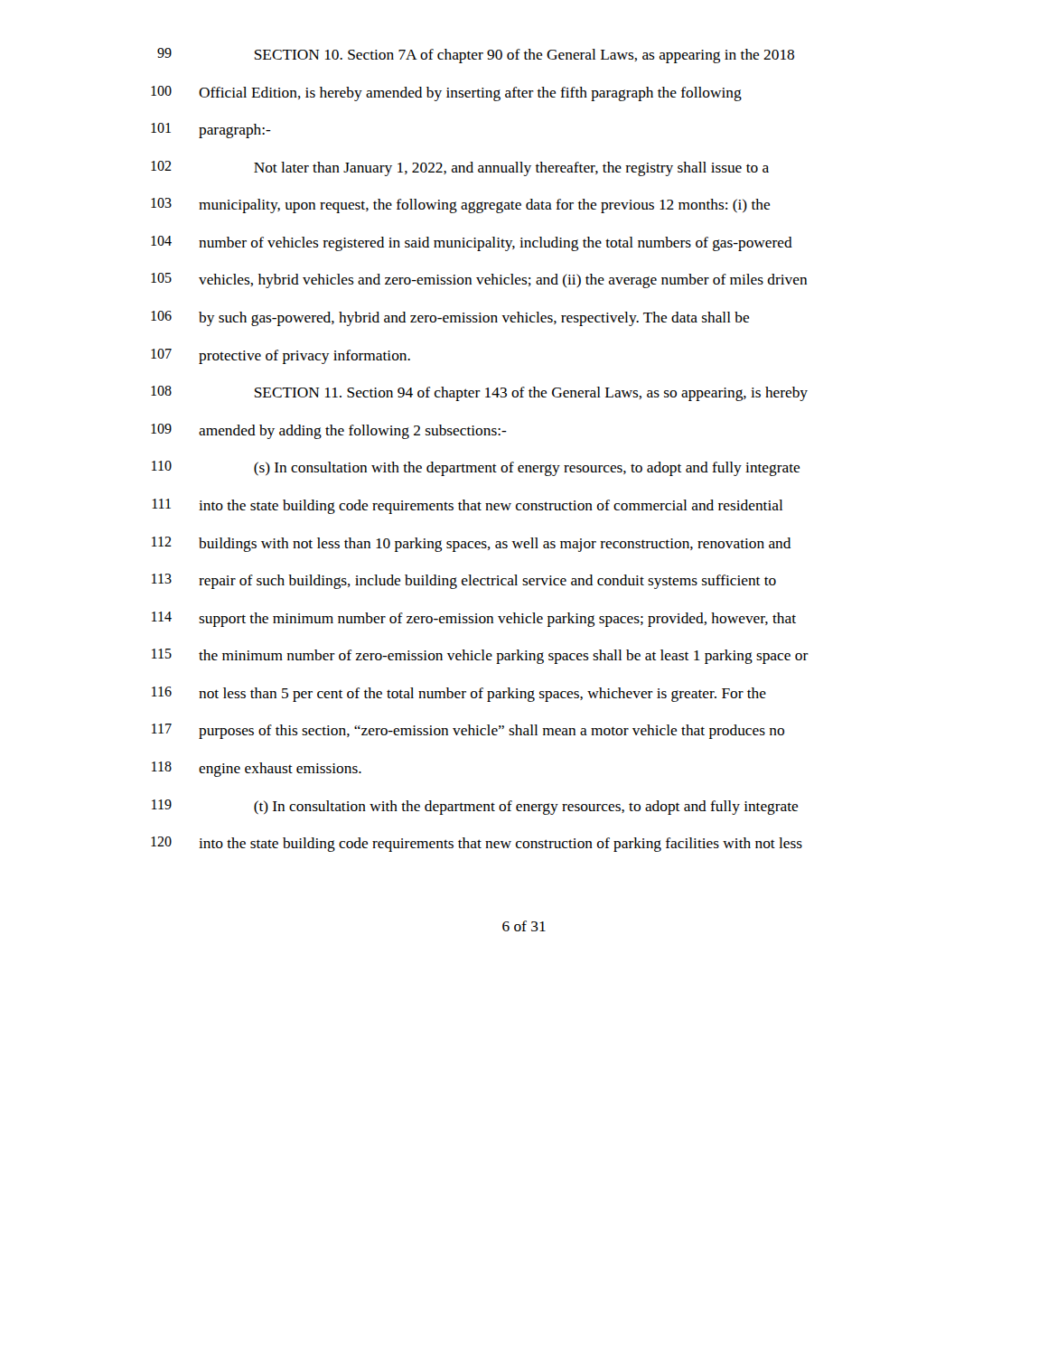99
SECTION 10. Section 7A of chapter 90 of the General Laws, as appearing in the 2018
100
Official Edition, is hereby amended by inserting after the fifth paragraph the following
101
paragraph:-
102
Not later than January 1, 2022, and annually thereafter, the registry shall issue to a
103
municipality, upon request, the following aggregate data for the previous 12 months: (i) the
104
number of vehicles registered in said municipality, including the total numbers of gas-powered
105
vehicles, hybrid vehicles and zero-emission vehicles; and (ii) the average number of miles driven
106
by such gas-powered, hybrid and zero-emission vehicles, respectively. The data shall be
107
protective of privacy information.
108
SECTION 11. Section 94 of chapter 143 of the General Laws, as so appearing, is hereby
109
amended by adding the following 2 subsections:-
110
(s) In consultation with the department of energy resources, to adopt and fully integrate
111
into the state building code requirements that new construction of commercial and residential
112
buildings with not less than 10 parking spaces, as well as major reconstruction, renovation and
113
repair of such buildings, include building electrical service and conduit systems sufficient to
114
support the minimum number of zero-emission vehicle parking spaces; provided, however, that
115
the minimum number of zero-emission vehicle parking spaces shall be at least 1 parking space or
116
not less than 5 per cent of the total number of parking spaces, whichever is greater. For the
117
purposes of this section, “zero-emission vehicle” shall mean a motor vehicle that produces no
118
engine exhaust emissions.
119
(t) In consultation with the department of energy resources, to adopt and fully integrate
120
into the state building code requirements that new construction of parking facilities with not less
6 of 31